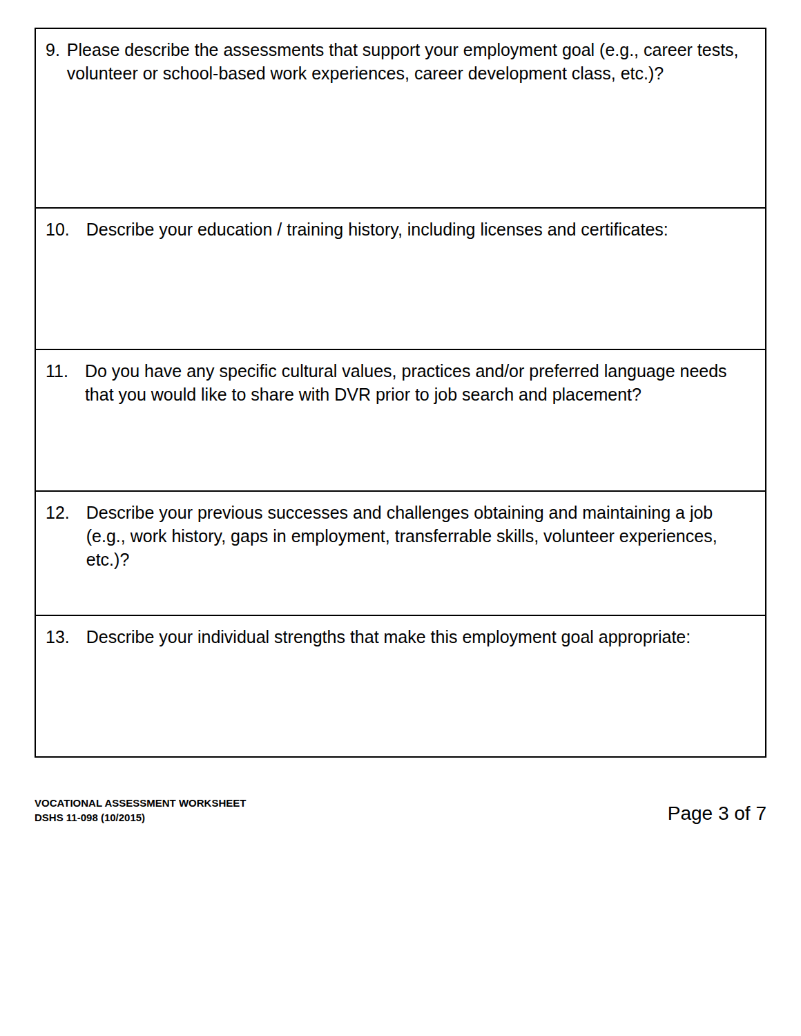| 9. Please describe the assessments that support your employment goal (e.g., career tests, volunteer or school-based work experiences, career development class, etc.)? |
| 10. Describe your education / training history, including licenses and certificates: |
| 11. Do you have any specific cultural values, practices and/or preferred language needs that you would like to share with DVR prior to job search and placement? |
| 12. Describe your previous successes and challenges obtaining and maintaining a job (e.g., work history, gaps in employment, transferrable skills, volunteer experiences, etc.)? |
| 13. Describe your individual strengths that make this employment goal appropriate: |
VOCATIONAL ASSESSMENT WORKSHEET
DSHS 11-098 (10/2015)
Page 3 of 7